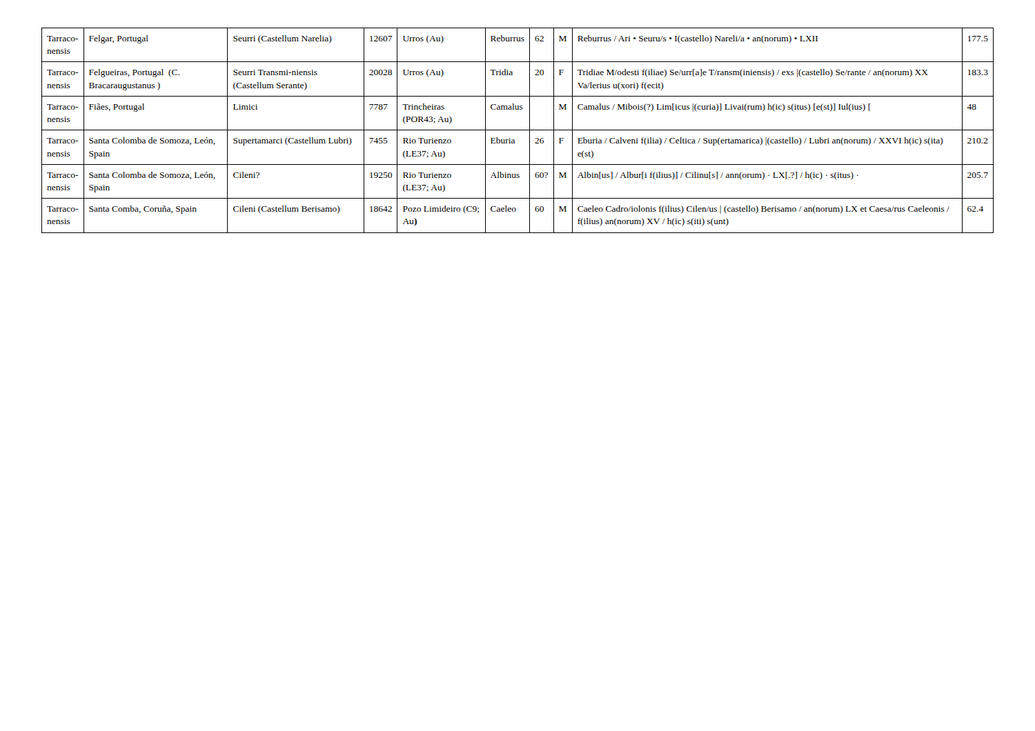| Tarraco- nensis | Felgar, Portugal | Seurri (Castellum Narelia) | 12607 | Urros (Au) | Reburrus | 62 | M | Reburrus / Ari • Seuru/s • I(castello) Nareli/a • an(norum) • LXII | 177.5 |
| Tarraco- nensis | Felgueiras, Portugal (C. Bracaraugustanus ) | Seurri Transmi-niensis (Castellum Serante) | 20028 | Urros (Au) | Tridia | 20 | F | Tridiae M/odesti f(iliae) Se/urr[a]e T/ransm(iniensis) / exs /(castello) Se/rante / an(norum) XX Va/lerius u(xori) f(ecit) | 183.3 |
| Tarraco- nensis | Fiães, Portugal | Limici | 7787 | Trincheiras (POR43; Au) | Camalus | | M | Camalus / Mibois(?) Lim[icus /(curia)] Livai(rum) h(ic) s(itus) [e(st)] Iul(ius) [ | 48 |
| Tarraco- nensis | Santa Colomba de Somoza, León, Spain | Supertamarci (Castellum Lubri) | 7455 | Rio Turienzo (LE37; Au) | Eburia | 26 | F | Eburia / Calveni f(ilia) / Celtica / Sup(ertamarica) /(castello) / Lubri an(norum) / XXVI h(ic) s(ita) e(st) | 210.2 |
| Tarraco- nensis | Santa Colomba de Somoza, León, Spain | Cileni? | 19250 | Rio Turienzo (LE37; Au) | Albinus | 60? | M | Albin[us] / Albur[i f(ilius)] / Cilinu[s] / ann(orum) · LX[.?] / h(ic) · s(itus) · | 205.7 |
| Tarraco- nensis | Santa Comba, Coruña, Spain | Cileni (Castellum Berisamo) | 18642 | Pozo Limideiro (C9; Au ) | Caeleo | 60 | M | Caeleo Cadro/iolonis f(ilius) Cilen/us / (castello) Berisamo / an(norum) LX et Caesa/rus Caeleonis / f(ilius) an(norum) XV / h(ic) s(iti) s(unt) | 62.4 |